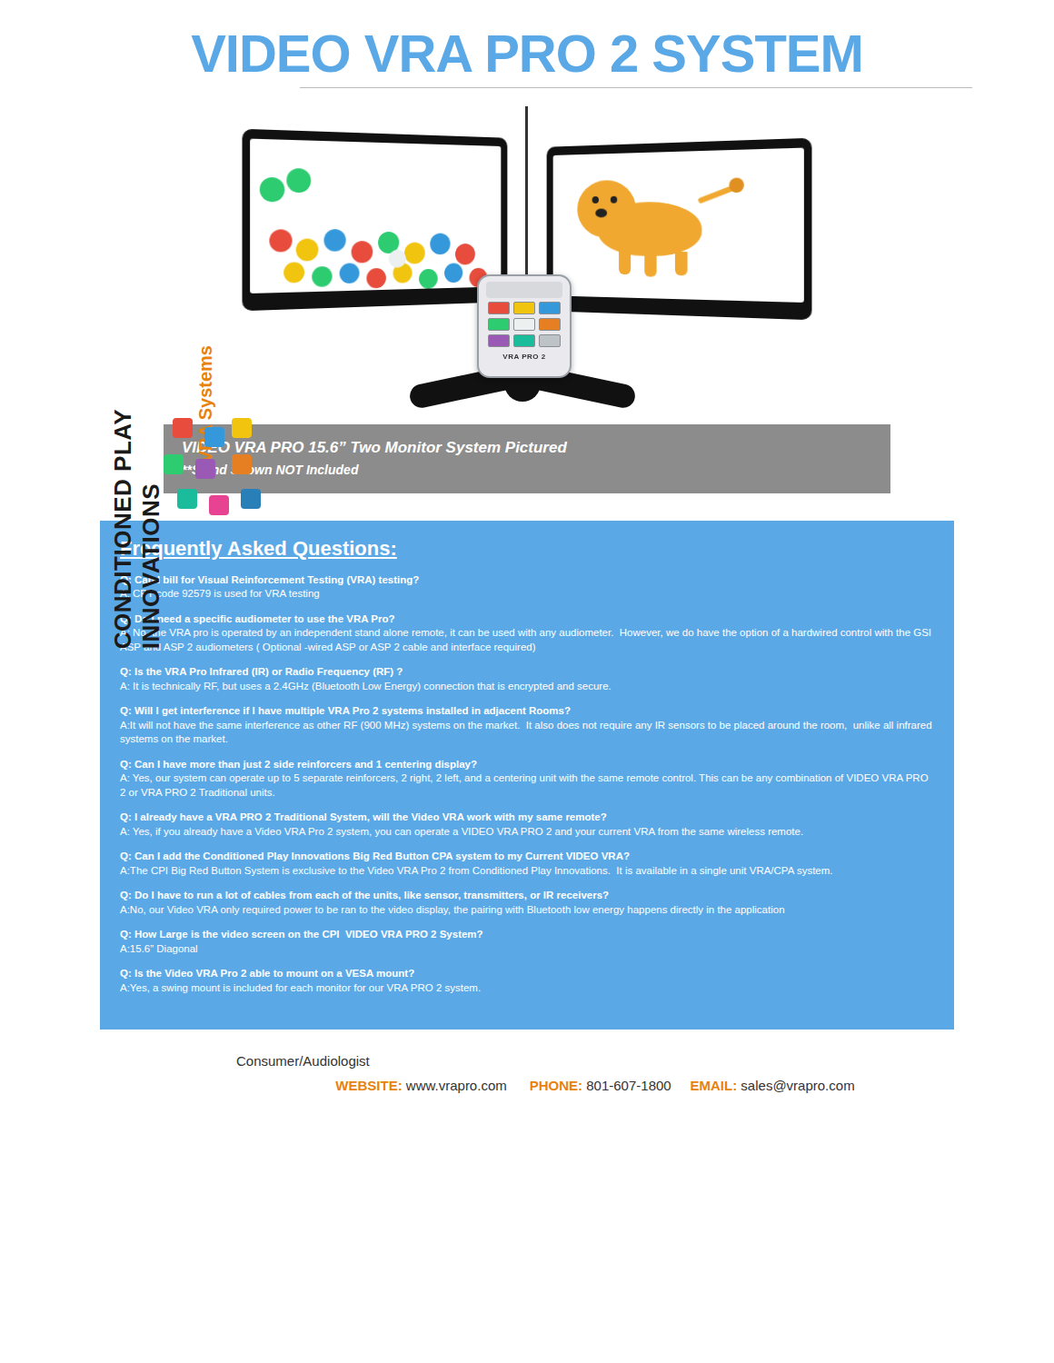CONDITIONED PLAY
INNOVATIONS
VRA Systems
VIDEO VRA PRO 2 SYSTEM
VRA PRO 2
VIDEO VRA PRO 15.6” Two Monitor System Pictured
**Stand Shown NOT Included
Frequently Asked Questions:
Q: Can I bill for Visual Reinforcement Testing (VRA) testing?
A: CPT code 92579 is used for VRA testing
Q: Do I need a specific audiometer to use the VRA Pro?
A: No, the VRA pro is operated by an independent stand alone remote, it can be used with any audiometer. However, we do have the option of a hardwired control with the GSI ASP and ASP 2 audiometers ( Optional -wired ASP or ASP 2 cable and interface required)
Q: Is the VRA Pro Infrared (IR) or Radio Frequency (RF) ?
A: It is technically RF, but uses a 2.4GHz (Bluetooth Low Energy) connection that is encrypted and secure.
Q: Will I get interference if I have multiple VRA Pro 2 systems installed in adjacent Rooms?
A:It will not have the same interference as other RF (900 MHz) systems on the market. It also does not require any IR sensors to be placed around the room, unlike all infrared systems on the market.
Q: Can I have more than just 2 side reinforcers and 1 centering display?
A: Yes, our system can operate up to 5 separate reinforcers, 2 right, 2 left, and a centering unit with the same remote control. This can be any combination of VIDEO VRA PRO 2 or VRA PRO 2 Traditional units.
Q: I already have a VRA PRO 2 Traditional System, will the Video VRA work with my same remote?
A: Yes, if you already have a Video VRA Pro 2 system, you can operate a VIDEO VRA PRO 2 and your current VRA from the same wireless remote.
Q: Can I add the Conditioned Play Innovations Big Red Button CPA system to my Current VIDEO VRA?
A:The CPI Big Red Button System is exclusive to the Video VRA Pro 2 from Conditioned Play Innovations. It is available in a single unit VRA/CPA system.
Q: Do I have to run a lot of cables from each of the units, like sensor, transmitters, or IR receivers?
A:No, our Video VRA only required power to be ran to the video display, the pairing with Bluetooth low energy happens directly in the application
Q: How Large is the video screen on the CPI VIDEO VRA PRO 2 System?
A:15.6” Diagonal
Q: Is the Video VRA Pro 2 able to mount on a VESA mount?
A:Yes, a swing mount is included for each monitor for our VRA PRO 2 system.
Consumer/Audiologist
WEBSITE: www.vrapro.com PHONE: 801-607-1800 EMAIL: sales@vrapro.com